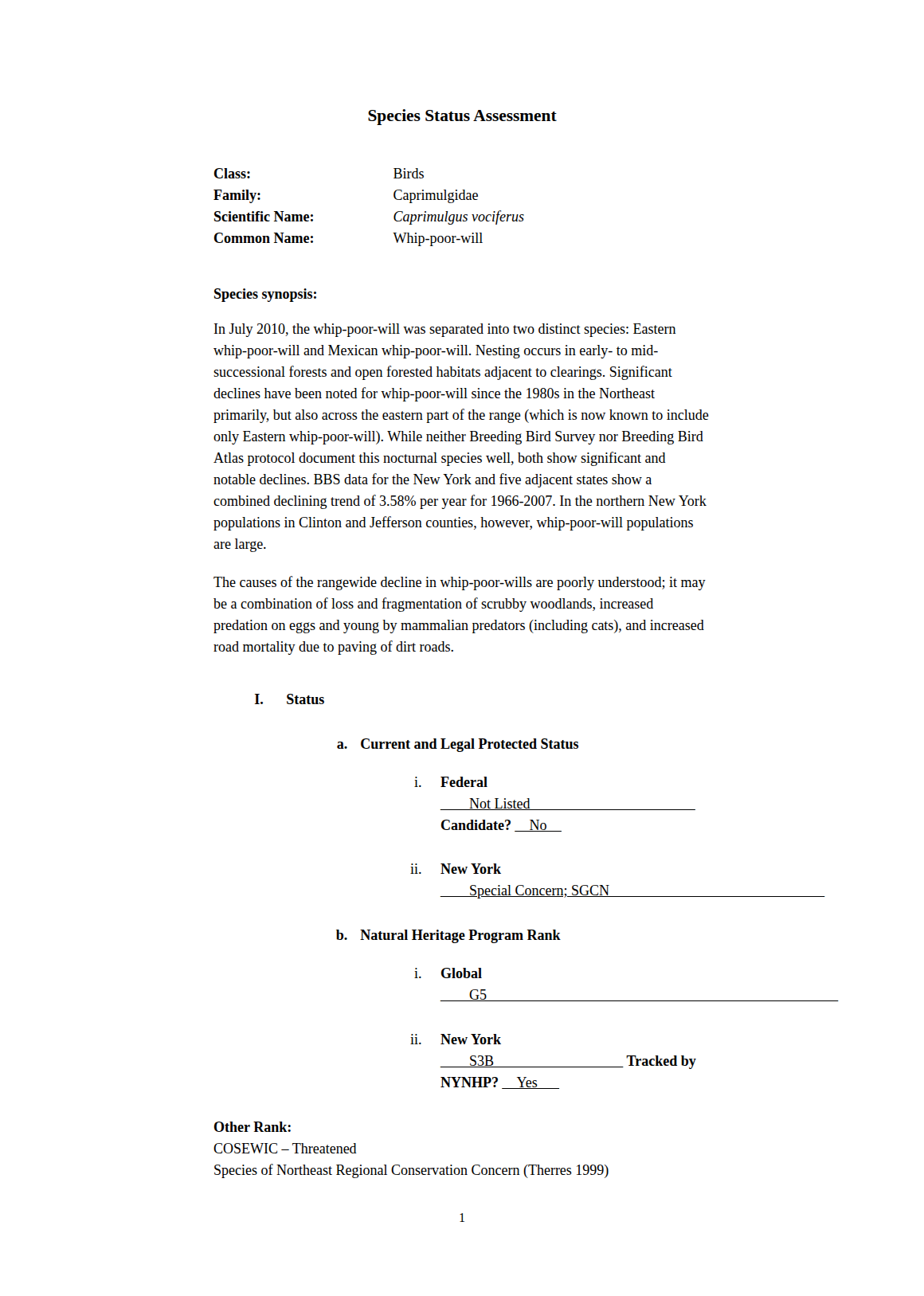Species Status Assessment
Class: Birds
Family: Caprimulgidae
Scientific Name: Caprimulgus vociferus
Common Name: Whip-poor-will
Species synopsis:
In July 2010, the whip-poor-will was separated into two distinct species: Eastern whip-poor-will and Mexican whip-poor-will. Nesting occurs in early- to mid-successional forests and open forested habitats adjacent to clearings. Significant declines have been noted for whip-poor-will since the 1980s in the Northeast primarily, but also across the eastern part of the range (which is now known to include only Eastern whip-poor-will). While neither Breeding Bird Survey nor Breeding Bird Atlas protocol document this nocturnal species well, both show significant and notable declines. BBS data for the New York and five adjacent states show a combined declining trend of 3.58% per year for 1966-2007. In the northern New York populations in Clinton and Jefferson counties, however, whip-poor-will populations are large.
The causes of the rangewide decline in whip-poor-wills are poorly understood; it may be a combination of loss and fragmentation of scrubby woodlands, increased predation on eggs and young by mammalian predators (including cats), and increased road mortality due to paving of dirt roads.
Status
Current and Legal Protected Status
Federal____Not Listed_______________________ Candidate? __No__
New York____Special Concern; SGCN______________________________
Natural Heritage Program Rank
Global____G5_________________________________________________
New York____S3B__________________ Tracked by NYNHP? __Yes___
Other Rank:
COSEWIC – Threatened
Species of Northeast Regional Conservation Concern (Therres 1999)
1